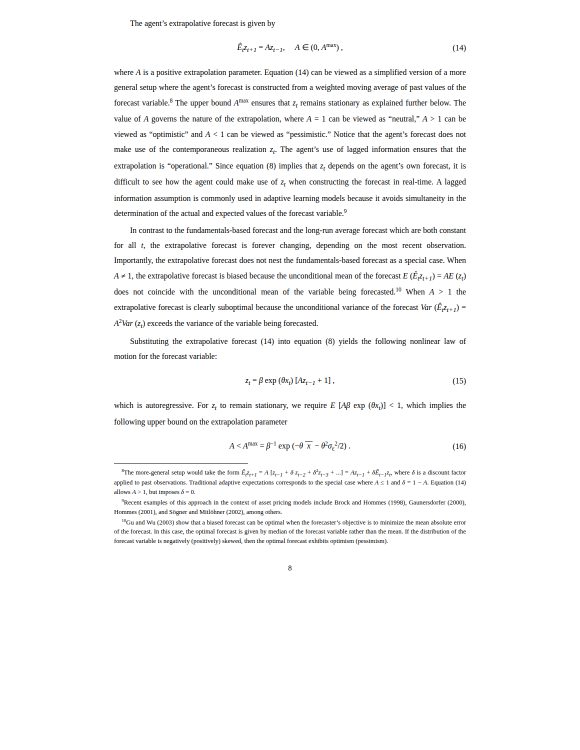The agent’s extrapolative forecast is given by
Êtzt+1 = Azt−1, A ∈ (0, Amax) , (14)
where A is a positive extrapolation parameter. Equation (14) can be viewed as a simplified version of a more general setup where the agent’s forecast is constructed from a weighted moving average of past values of the forecast variable.8 The upper bound Amax ensures that zt remains stationary as explained further below. The value of A governs the nature of the extrapolation, where A = 1 can be viewed as “neutral,” A > 1 can be viewed as “optimistic” and A < 1 can be viewed as “pessimistic.” Notice that the agent’s forecast does not make use of the contemporaneous realization zt. The agent’s use of lagged information ensures that the extrapolation is “operational.” Since equation (8) implies that zt depends on the agent’s own forecast, it is difficult to see how the agent could make use of zt when constructing the forecast in real-time. A lagged information assumption is commonly used in adaptive learning models because it avoids simultaneity in the determination of the actual and expected values of the forecast variable.9
In contrast to the fundamentals-based forecast and the long-run average forecast which are both constant for all t, the extrapolative forecast is forever changing, depending on the most recent observation. Importantly, the extrapolative forecast does not nest the fundamentals-based forecast as a special case. When A ≠ 1, the extrapolative forecast is biased because the unconditional mean of the forecast E (Êtzt+1) = AE (zt) does not coincide with the unconditional mean of the variable being forecasted.10 When A > 1 the extrapolative forecast is clearly suboptimal because the unconditional variance of the forecast Var (Êtzt+1) = A2Var (zt) exceeds the variance of the variable being forecasted.
Substituting the extrapolative forecast (14) into equation (8) yields the following nonlinear law of motion for the forecast variable:
zt = β exp (θxt) [Azt−1 + 1] , (15)
which is autoregressive. For zt to remain stationary, we require E [Aβ exp (θxt)] < 1, which implies the following upper bound on the extrapolation parameter
A < Amax = β−1 exp (−θ x − θ2σε2/2) . (16)
8The more-general setup would take the form Êtzt+1 = A [zt−1 + δ zt−2 + δ2zt−3 + ...] = Azt−1 + δÊt−1zt, where δ is a discount factor applied to past observations. Traditional adaptive expectations corresponds to the special case where A ≤ 1 and δ = 1 − A. Equation (14) allows A > 1, but imposes δ = 0.
9Recent examples of this approach in the context of asset pricing models include Brock and Hommes (1998), Gaunersdorfer (2000), Hommes (2001), and Sögner and Mitlöhner (2002), among others.
10Gu and Wu (2003) show that a biased forecast can be optimal when the forecaster’s objective is to minimize the mean absolute error of the forecast. In this case, the optimal forecast is given by median of the forecast variable rather than the mean. If the distribution of the forecast variable is negatively (positively) skewed, then the optimal forecast exhibits optimism (pessimism).
8